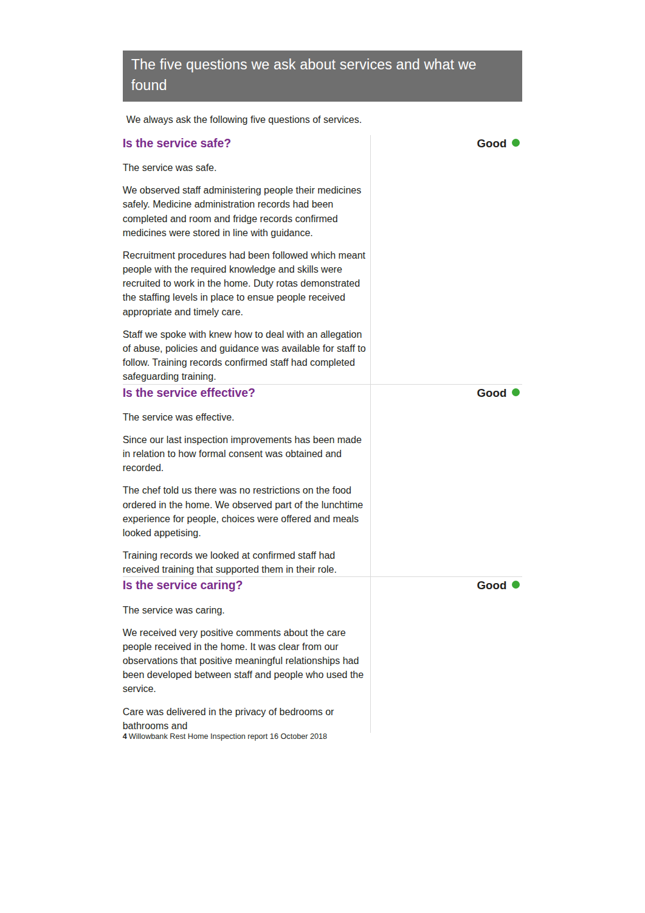The five questions we ask about services and what we found
We always ask the following five questions of services.
| Is the service safe? The service was safe. We observed staff administering people their medicines safely. Medicine administration records had been completed and room and fridge records confirmed medicines were stored in line with guidance. Recruitment procedures had been followed which meant people with the required knowledge and skills were recruited to work in the home. Duty rotas demonstrated the staffing levels in place to ensue people received appropriate and timely care. Staff we spoke with knew how to deal with an allegation of abuse, policies and guidance was available for staff to follow. Training records confirmed staff had completed safeguarding training. | Good |
| Is the service effective? The service was effective. Since our last inspection improvements has been made in relation to how formal consent was obtained and recorded. The chef told us there was no restrictions on the food ordered in the home. We observed part of the lunchtime experience for people, choices were offered and meals looked appetising. Training records we looked at confirmed staff had received training that supported them in their role. | Good |
| Is the service caring? The service was caring. We received very positive comments about the care people received in the home. It was clear from our observations that positive meaningful relationships had been developed between staff and people who used the service. Care was delivered in the privacy of bedrooms or bathrooms and | Good |
4 Willowbank Rest Home Inspection report 16 October 2018